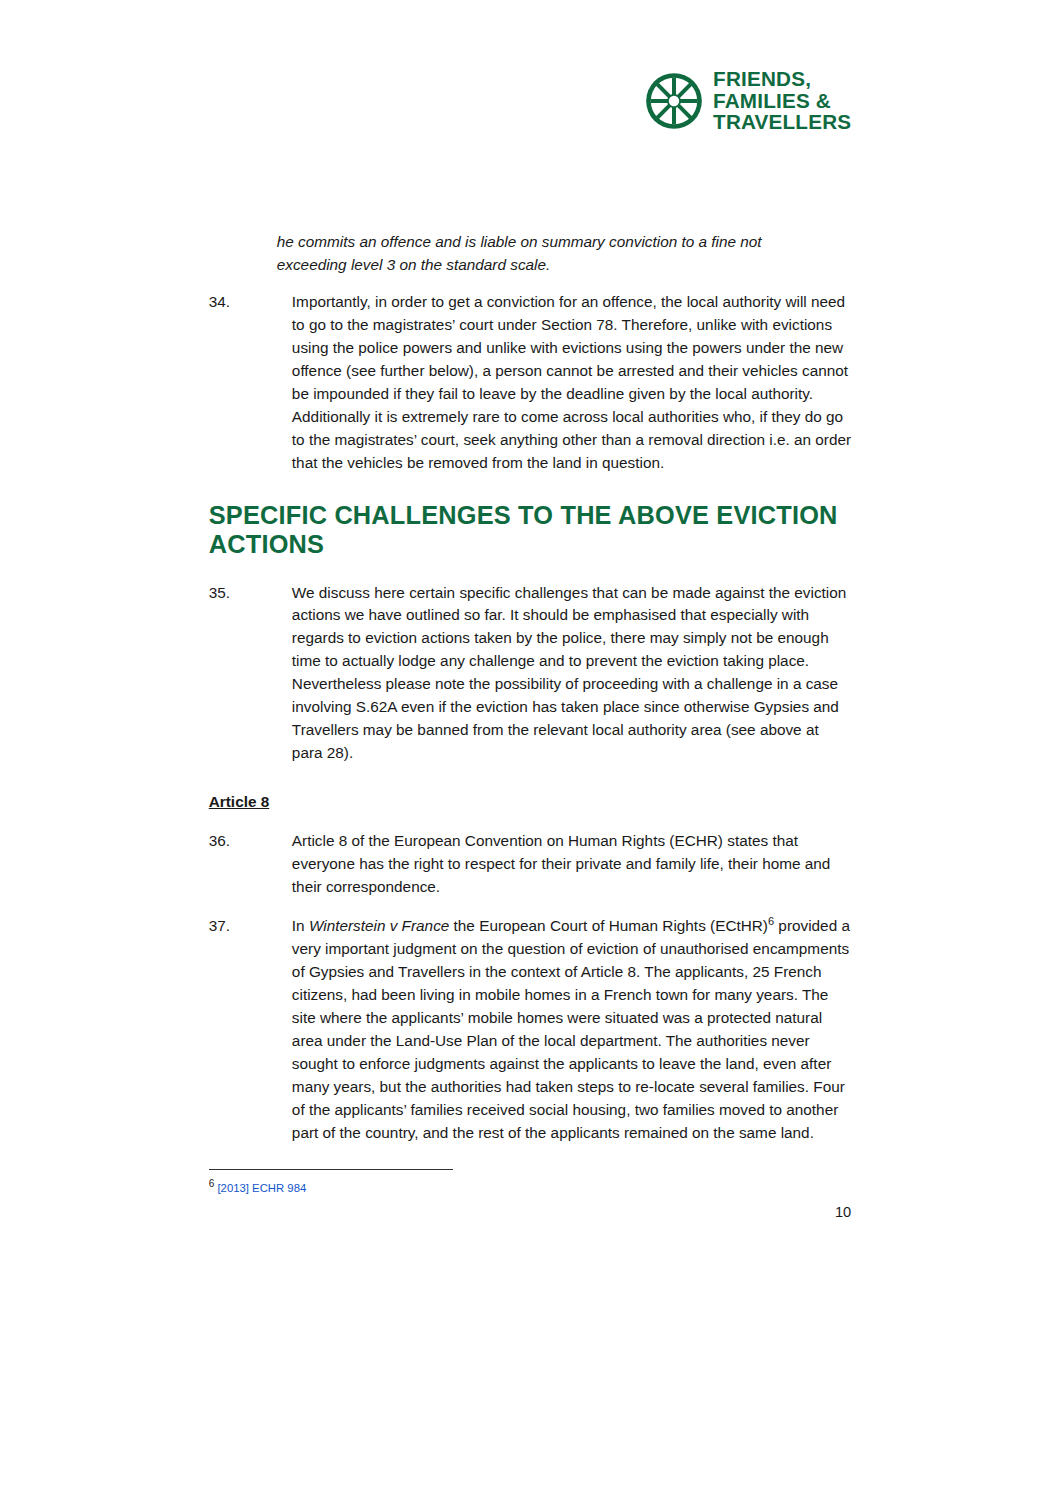FRIENDS, FAMILIES & TRAVELLERS
he commits an offence and is liable on summary conviction to a fine not exceeding level 3 on the standard scale.
34.
Importantly, in order to get a conviction for an offence, the local authority will need to go to the magistrates’ court under Section 78. Therefore, unlike with evictions using the police powers and unlike with evictions using the powers under the new offence (see further below), a person cannot be arrested and their vehicles cannot be impounded if they fail to leave by the deadline given by the local authority. Additionally it is extremely rare to come across local authorities who, if they do go to the magistrates’ court, seek anything other than a removal direction i.e. an order that the vehicles be removed from the land in question.
SPECIFIC CHALLENGES TO THE ABOVE EVICTION ACTIONS
35.
We discuss here certain specific challenges that can be made against the eviction actions we have outlined so far. It should be emphasised that especially with regards to eviction actions taken by the police, there may simply not be enough time to actually lodge any challenge and to prevent the eviction taking place. Nevertheless please note the possibility of proceeding with a challenge in a case involving S.62A even if the eviction has taken place since otherwise Gypsies and Travellers may be banned from the relevant local authority area (see above at para 28).
Article 8
36.
Article 8 of the European Convention on Human Rights (ECHR) states that everyone has the right to respect for their private and family life, their home and their correspondence.
37.
In Winterstein v France the European Court of Human Rights (ECtHR)6 provided a very important judgment on the question of eviction of unauthorised encampments of Gypsies and Travellers in the context of Article 8. The applicants, 25 French citizens, had been living in mobile homes in a French town for many years. The site where the applicants’ mobile homes were situated was a protected natural area under the Land-Use Plan of the local department. The authorities never sought to enforce judgments against the applicants to leave the land, even after many years, but the authorities had taken steps to re-locate several families. Four of the applicants’ families received social housing, two families moved to another part of the country, and the rest of the applicants remained on the same land.
6 [2013] ECHR 984
10